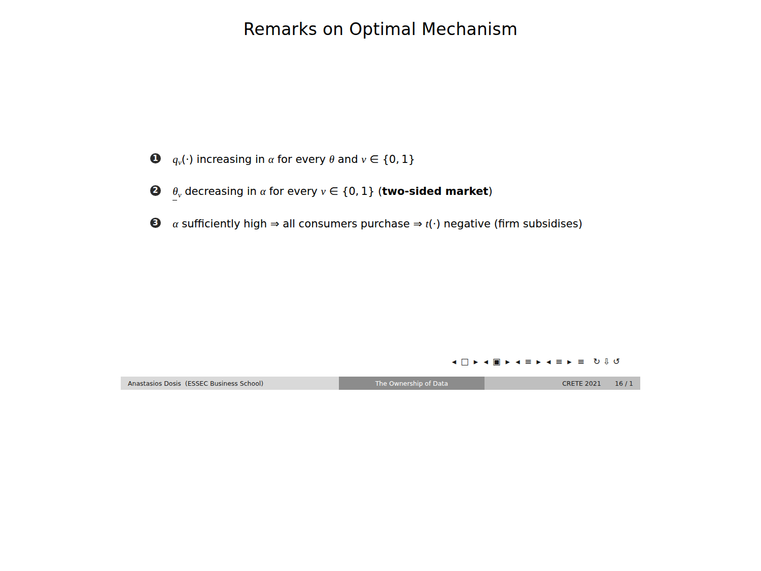Remarks on Optimal Mechanism
1 qv(·) increasing in α for every θ and v ∈ {0, 1}
2 θv decreasing in α for every v ∈ {0, 1} (two-sided market)
3 α sufficiently high ⇒ all consumers purchase ⇒ t(·) negative (firm subsidises)
◂ □ ▸ ◂ ▣ ▸ ◂ ≡ ▸ ◂ ≡ ▸ ≡↻ ⇩ ↺
Anastasios Dosis (ESSEC Business School)
The Ownership of Data
CRETE 202116 / 1